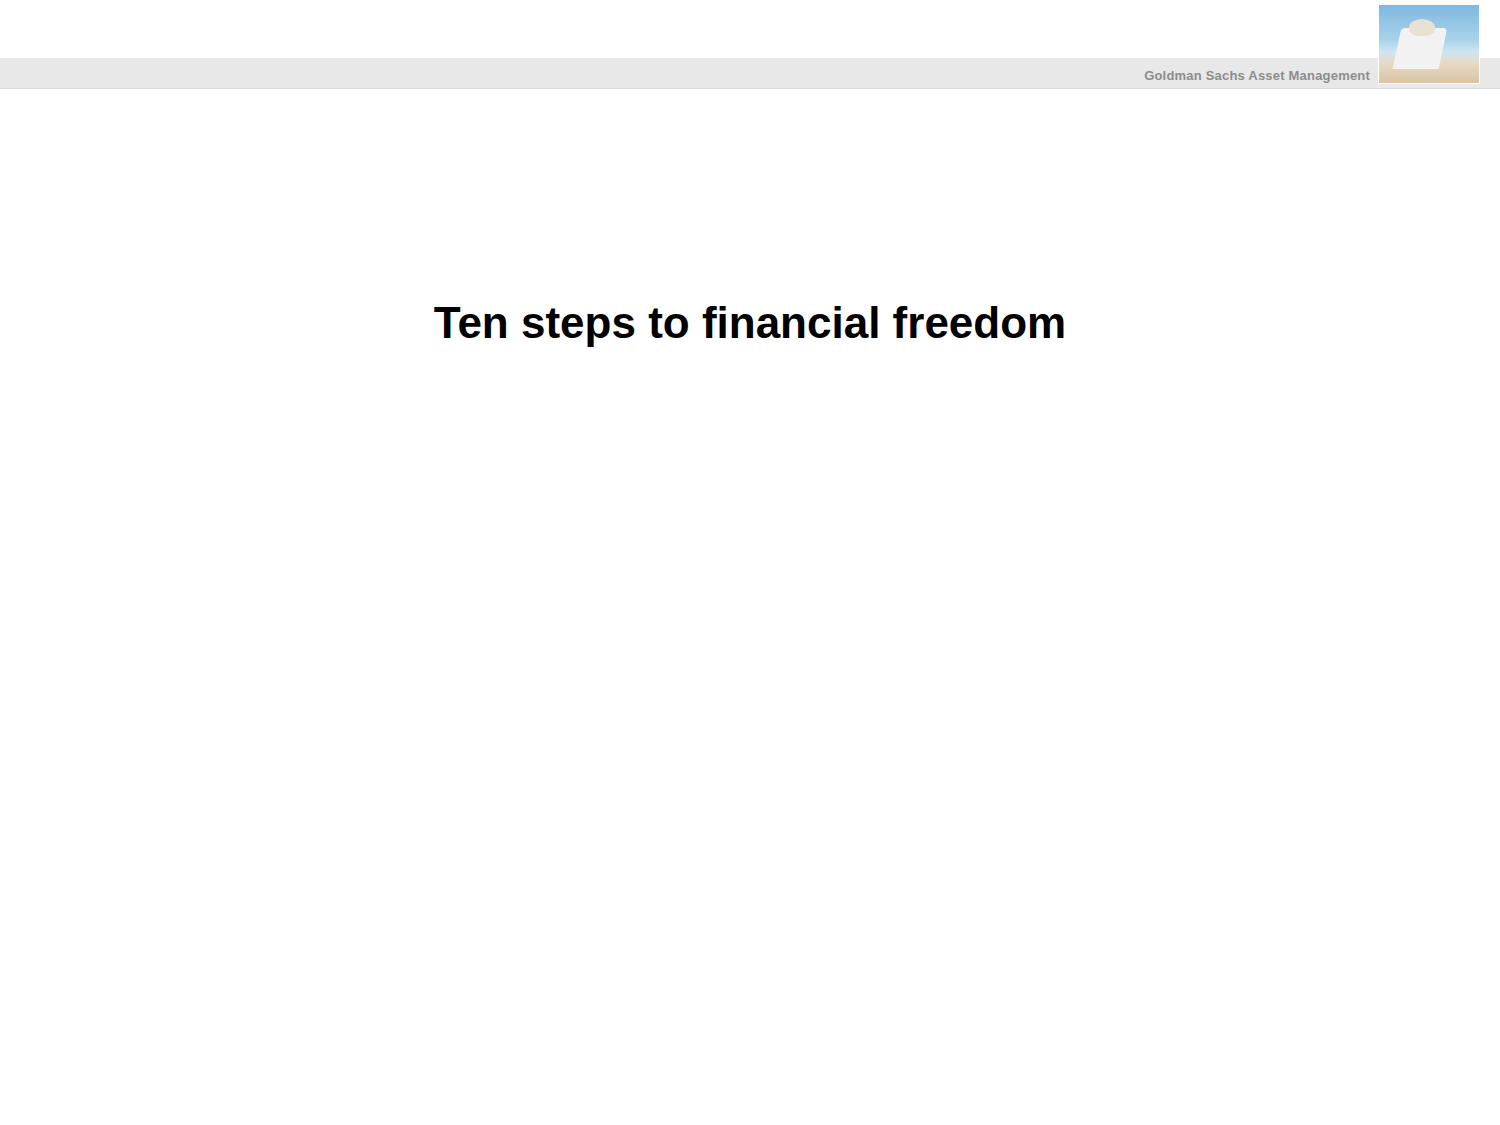Goldman Sachs Asset Management
Ten steps to financial freedom